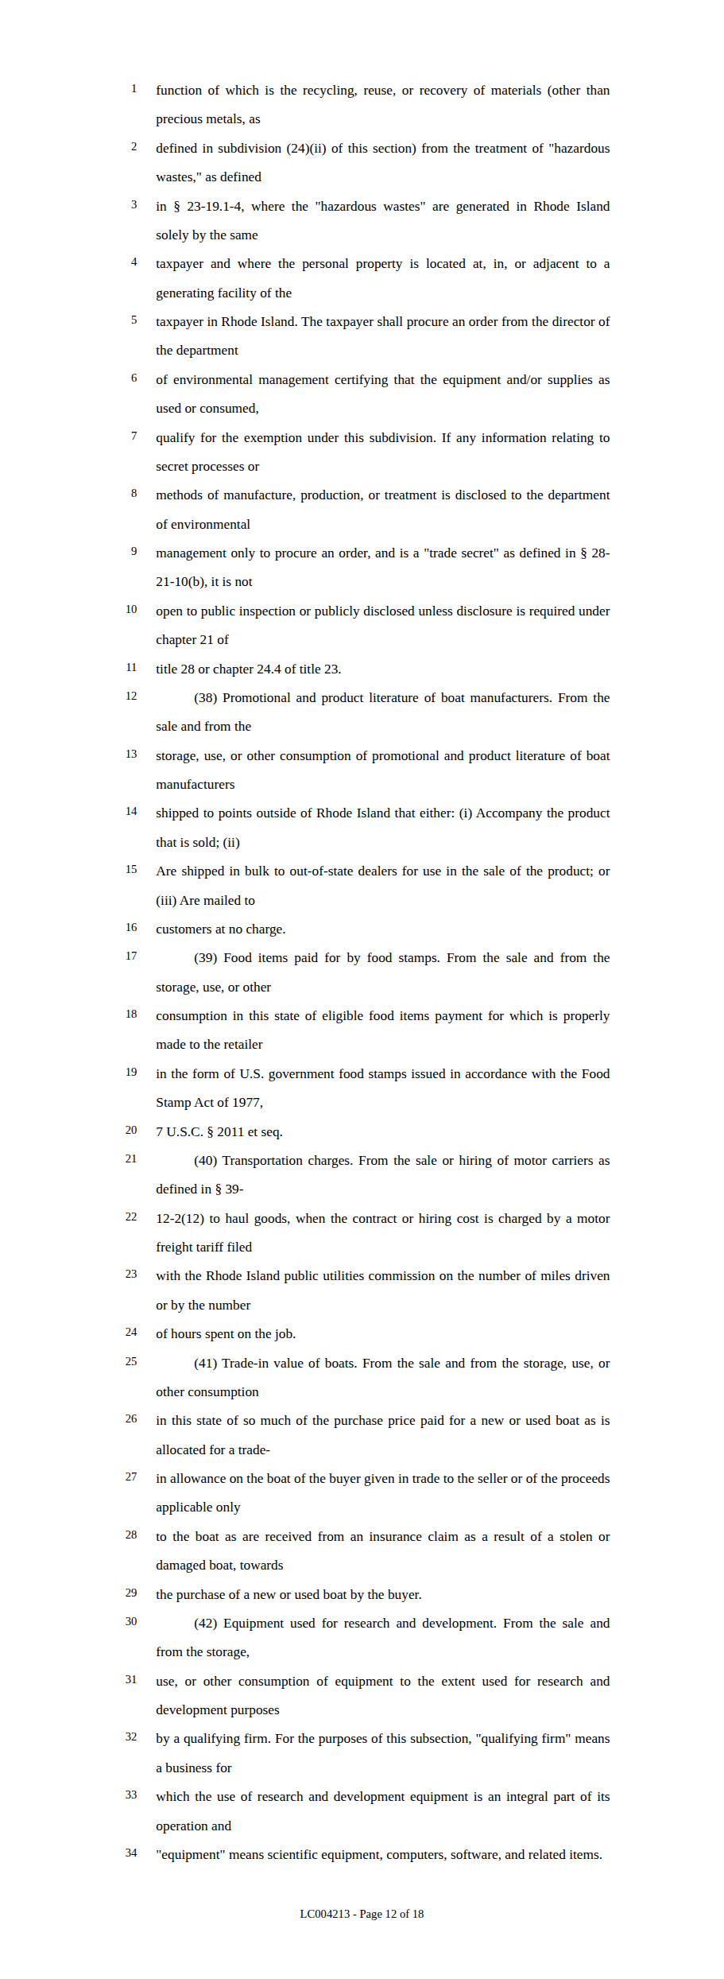function of which is the recycling, reuse, or recovery of materials (other than precious metals, as
defined in subdivision (24)(ii) of this section) from the treatment of "hazardous wastes," as defined
in § 23-19.1-4, where the "hazardous wastes" are generated in Rhode Island solely by the same
taxpayer and where the personal property is located at, in, or adjacent to a generating facility of the
taxpayer in Rhode Island. The taxpayer shall procure an order from the director of the department
of environmental management certifying that the equipment and/or supplies as used or consumed,
qualify for the exemption under this subdivision. If any information relating to secret processes or
methods of manufacture, production, or treatment is disclosed to the department of environmental
management only to procure an order, and is a "trade secret" as defined in § 28-21-10(b), it is not
open to public inspection or publicly disclosed unless disclosure is required under chapter 21 of
title 28 or chapter 24.4 of title 23.
(38) Promotional and product literature of boat manufacturers. From the sale and from the
storage, use, or other consumption of promotional and product literature of boat manufacturers
shipped to points outside of Rhode Island that either: (i) Accompany the product that is sold; (ii)
Are shipped in bulk to out-of-state dealers for use in the sale of the product; or (iii) Are mailed to
customers at no charge.
(39) Food items paid for by food stamps. From the sale and from the storage, use, or other
consumption in this state of eligible food items payment for which is properly made to the retailer
in the form of U.S. government food stamps issued in accordance with the Food Stamp Act of 1977,
7 U.S.C. § 2011 et seq.
(40) Transportation charges. From the sale or hiring of motor carriers as defined in § 39-
12-2(12) to haul goods, when the contract or hiring cost is charged by a motor freight tariff filed
with the Rhode Island public utilities commission on the number of miles driven or by the number
of hours spent on the job.
(41) Trade-in value of boats. From the sale and from the storage, use, or other consumption
in this state of so much of the purchase price paid for a new or used boat as is allocated for a trade-
in allowance on the boat of the buyer given in trade to the seller or of the proceeds applicable only
to the boat as are received from an insurance claim as a result of a stolen or damaged boat, towards
the purchase of a new or used boat by the buyer.
(42) Equipment used for research and development. From the sale and from the storage,
use, or other consumption of equipment to the extent used for research and development purposes
by a qualifying firm. For the purposes of this subsection, "qualifying firm" means a business for
which the use of research and development equipment is an integral part of its operation and
"equipment" means scientific equipment, computers, software, and related items.
LC004213 - Page 12 of 18